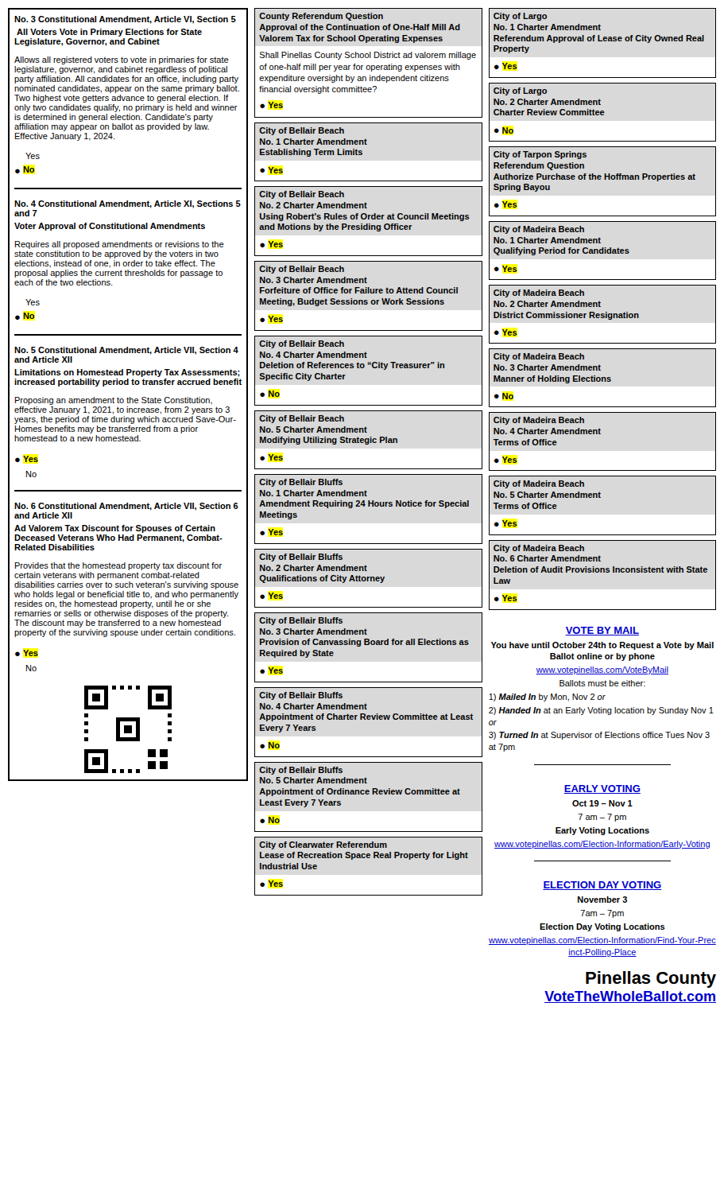No. 3 Constitutional Amendment, Article VI, Section 5
All Voters Vote in Primary Elections for State Legislature, Governor, and Cabinet
Allows all registered voters to vote in primaries for state legislature, governor, and cabinet regardless of political party affiliation. All candidates for an office, including party nominated candidates, appear on the same primary ballot. Two highest vote getters advance to general election. If only two candidates qualify, no primary is held and winner is determined in general election. Candidate's party affiliation may appear on ballot as provided by law. Effective January 1, 2024.
Yes
● No
No. 4 Constitutional Amendment, Article XI, Sections 5 and 7
Voter Approval of Constitutional Amendments
Requires all proposed amendments or revisions to the state constitution to be approved by the voters in two elections, instead of one, in order to take effect. The proposal applies the current thresholds for passage to each of the two elections.
Yes
● No
No. 5 Constitutional Amendment, Article VII, Section 4 and Article XII
Limitations on Homestead Property Tax Assessments; increased portability period to transfer accrued benefit
Proposing an amendment to the State Constitution, effective January 1, 2021, to increase, from 2 years to 3 years, the period of time during which accrued Save-Our-Homes benefits may be transferred from a prior homestead to a new homestead.
● Yes
No
No. 6 Constitutional Amendment, Article VII, Section 6 and Article XII
Ad Valorem Tax Discount for Spouses of Certain Deceased Veterans Who Had Permanent, Combat-Related Disabilities
Provides that the homestead property tax discount for certain veterans with permanent combat-related disabilities carries over to such veteran's surviving spouse who holds legal or beneficial title to, and who permanently resides on, the homestead property, until he or she remarries or sells or otherwise disposes of the property. The discount may be transferred to a new homestead property of the surviving spouse under certain conditions.
● Yes
No
County Referendum Question
Approval of the Continuation of One-Half Mill Ad Valorem Tax for School Operating Expenses
Shall Pinellas County School District ad valorem millage of one-half mill per year for operating expenses with expenditure oversight by an independent citizens financial oversight committee?
● Yes
City of Bellair Beach
No. 1 Charter Amendment
Establishing Term Limits
● Yes
City of Bellair Beach
No. 2 Charter Amendment
Using Robert's Rules of Order at Council Meetings and Motions by the Presiding Officer
● Yes
City of Bellair Beach
No. 3 Charter Amendment
Forfeiture of Office for Failure to Attend Council Meeting, Budget Sessions or Work Sessions
● Yes
City of Bellair Beach
No. 4 Charter Amendment
Deletion of References to “City Treasurer” in Specific City Charter
● No
City of Bellair Beach
No. 5 Charter Amendment
Modifying Utilizing Strategic Plan
● Yes
City of Bellair Bluffs
No. 1 Charter Amendment
Amendment Requiring 24 Hours Notice for Special Meetings
● Yes
City of Bellair Bluffs
No. 2 Charter Amendment
Qualifications of City Attorney
● Yes
City of Bellair Bluffs
No. 3 Charter Amendment
Provision of Canvassing Board for all Elections as Required by State
● Yes
City of Bellair Bluffs
No. 4 Charter Amendment
Appointment of Charter Review Committee at Least Every 7 Years
● No
City of Bellair Bluffs
No. 5 Charter Amendment
Appointment of Ordinance Review Committee at Least Every 7 Years
● No
City of Clearwater Referendum
Lease of Recreation Space Real Property for Light Industrial Use
● Yes
City of Largo
No. 1 Charter Amendment
Referendum Approval of Lease of City Owned Real Property
● Yes
City of Largo
No. 2 Charter Amendment
Charter Review Committee
● No
City of Tarpon Springs
Referendum Question
Authorize Purchase of the Hoffman Properties at Spring Bayou
● Yes
City of Madeira Beach
No. 1 Charter Amendment
Qualifying Period for Candidates
● Yes
City of Madeira Beach
No. 2 Charter Amendment
District Commissioner Resignation
● Yes
City of Madeira Beach
No. 3 Charter Amendment
Manner of Holding Elections
● No
City of Madeira Beach
No. 4 Charter Amendment
Terms of Office
● Yes
City of Madeira Beach
No. 5 Charter Amendment
Terms of Office
● Yes
City of Madeira Beach
No. 6 Charter Amendment
Deletion of Audit Provisions Inconsistent with State Law
● Yes
VOTE BY MAIL
You have until October 24th to Request a Vote by Mail Ballot online or by phone
www.votepinellas.com/VoteByMail
Ballots must be either:
1) Mailed In by Mon, Nov 2 or
2) Handed In at an Early Voting location by Sunday Nov 1 or
3) Turned In at Supervisor of Elections office Tues Nov 3 at 7pm
EARLY VOTING
Oct 19 – Nov 1
7 am – 7 pm
Early Voting Locations
www.votepinellas.com/Election-Information/Early-Voting
ELECTION DAY VOTING
November 3
7am – 7pm
Election Day Voting Locations
www.votepinellas.com/Election-Information/Find-Your-Precinct-Polling-Place
Pinellas County
VoteTheWholeBallot.com